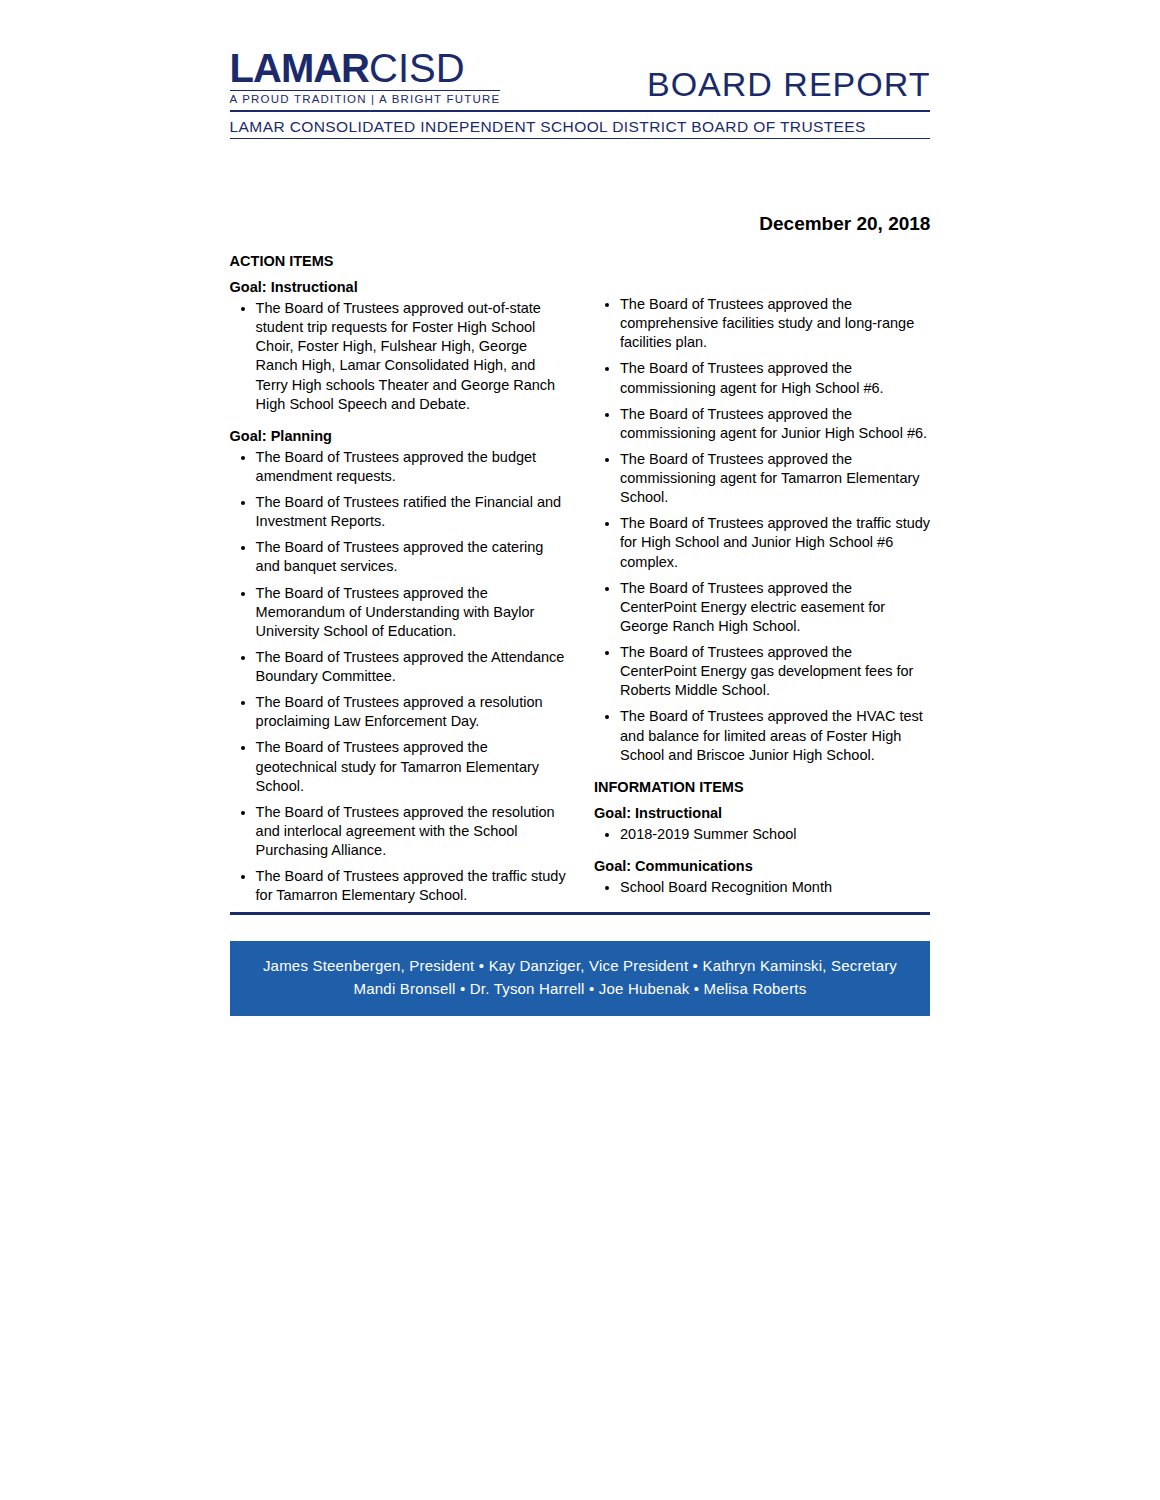LAMARCISD
A PROUD TRADITION | A BRIGHT FUTURE
BOARD REPORT
LAMAR CONSOLIDATED INDEPENDENT SCHOOL DISTRICT BOARD OF TRUSTEES
December 20, 2018
ACTION ITEMS
Goal: Instructional
The Board of Trustees approved out-of-state student trip requests for Foster High School Choir, Foster High, Fulshear High, George Ranch High, Lamar Consolidated High, and Terry High schools Theater and George Ranch High School Speech and Debate.
Goal: Planning
The Board of Trustees approved the budget amendment requests.
The Board of Trustees ratified the Financial and Investment Reports.
The Board of Trustees approved the catering and banquet services.
The Board of Trustees approved the Memorandum of Understanding with Baylor University School of Education.
The Board of Trustees approved the Attendance Boundary Committee.
The Board of Trustees approved a resolution proclaiming Law Enforcement Day.
The Board of Trustees approved the geotechnical study for Tamarron Elementary School.
The Board of Trustees approved the resolution and interlocal agreement with the School Purchasing Alliance.
The Board of Trustees approved the traffic study for Tamarron Elementary School.
The Board of Trustees approved the comprehensive facilities study and long-range facilities plan.
The Board of Trustees approved the commissioning agent for High School #6.
The Board of Trustees approved the commissioning agent for Junior High School #6.
The Board of Trustees approved the commissioning agent for Tamarron Elementary School.
The Board of Trustees approved the traffic study for High School and Junior High School #6 complex.
The Board of Trustees approved the CenterPoint Energy electric easement for George Ranch High School.
The Board of Trustees approved the CenterPoint Energy gas development fees for Roberts Middle School.
The Board of Trustees approved the HVAC test and balance for limited areas of Foster High School and Briscoe Junior High School.
INFORMATION ITEMS
Goal: Instructional
2018-2019 Summer School
Goal: Communications
School Board Recognition Month
James Steenbergen, President • Kay Danziger, Vice President • Kathryn Kaminski, Secretary Mandi Bronsell • Dr. Tyson Harrell • Joe Hubenak • Melisa Roberts